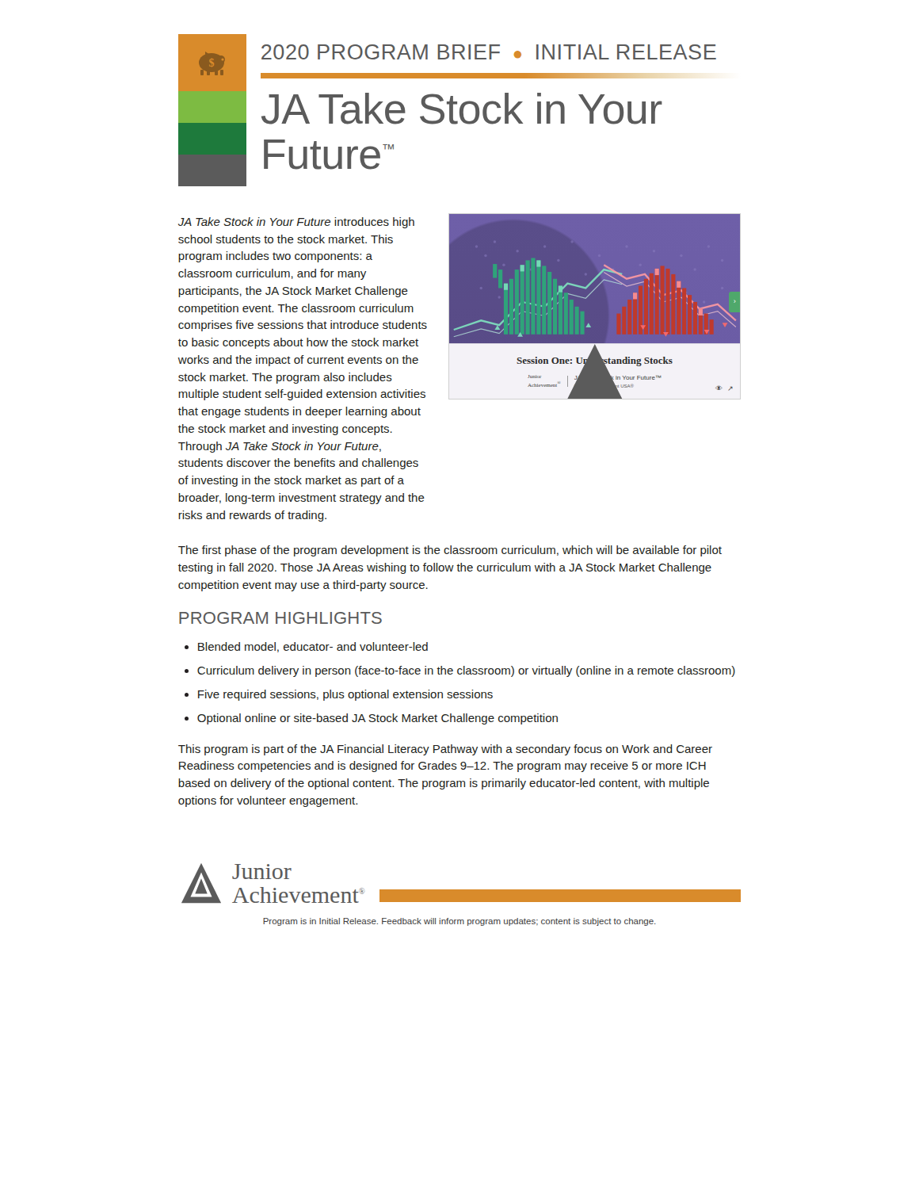$
2020 PROGRAM BRIEF ● INITIAL RELEASE
JA Take Stock in Your Future™
JA Take Stock in Your Future introduces high school students to the stock market. This program includes two components: a classroom curriculum, and for many participants, the JA Stock Market Challenge competition event. The classroom curriculum comprises five sessions that introduce students to basic concepts about how the stock market works and the impact of current events on the stock market. The program also includes multiple student self-guided extension activities that engage students in deeper learning about the stock market and investing concepts. Through JA Take Stock in Your Future, students discover the benefits and challenges of investing in the stock market as part of a broader, long-term investment strategy and the risks and rewards of trading.
›
Session One: Understanding Stocks
Junior
Achievement® JA Take Stock in Your Future™ ©Junior Achievement USA®
👁↗
The first phase of the program development is the classroom curriculum, which will be available for pilot testing in fall 2020. Those JA Areas wishing to follow the curriculum with a JA Stock Market Challenge competition event may use a third-party source.
PROGRAM HIGHLIGHTS
Blended model, educator- and volunteer-led
Curriculum delivery in person (face-to-face in the classroom) or virtually (online in a remote classroom)
Five required sessions, plus optional extension sessions
Optional online or site-based JA Stock Market Challenge competition
This program is part of the JA Financial Literacy Pathway with a secondary focus on Work and Career Readiness competencies and is designed for Grades 9–12. The program may receive 5 or more ICH based on delivery of the optional content. The program is primarily educator-led content, with multiple options for volunteer engagement.
Junior Achievement®
Program is in Initial Release. Feedback will inform program updates; content is subject to change.